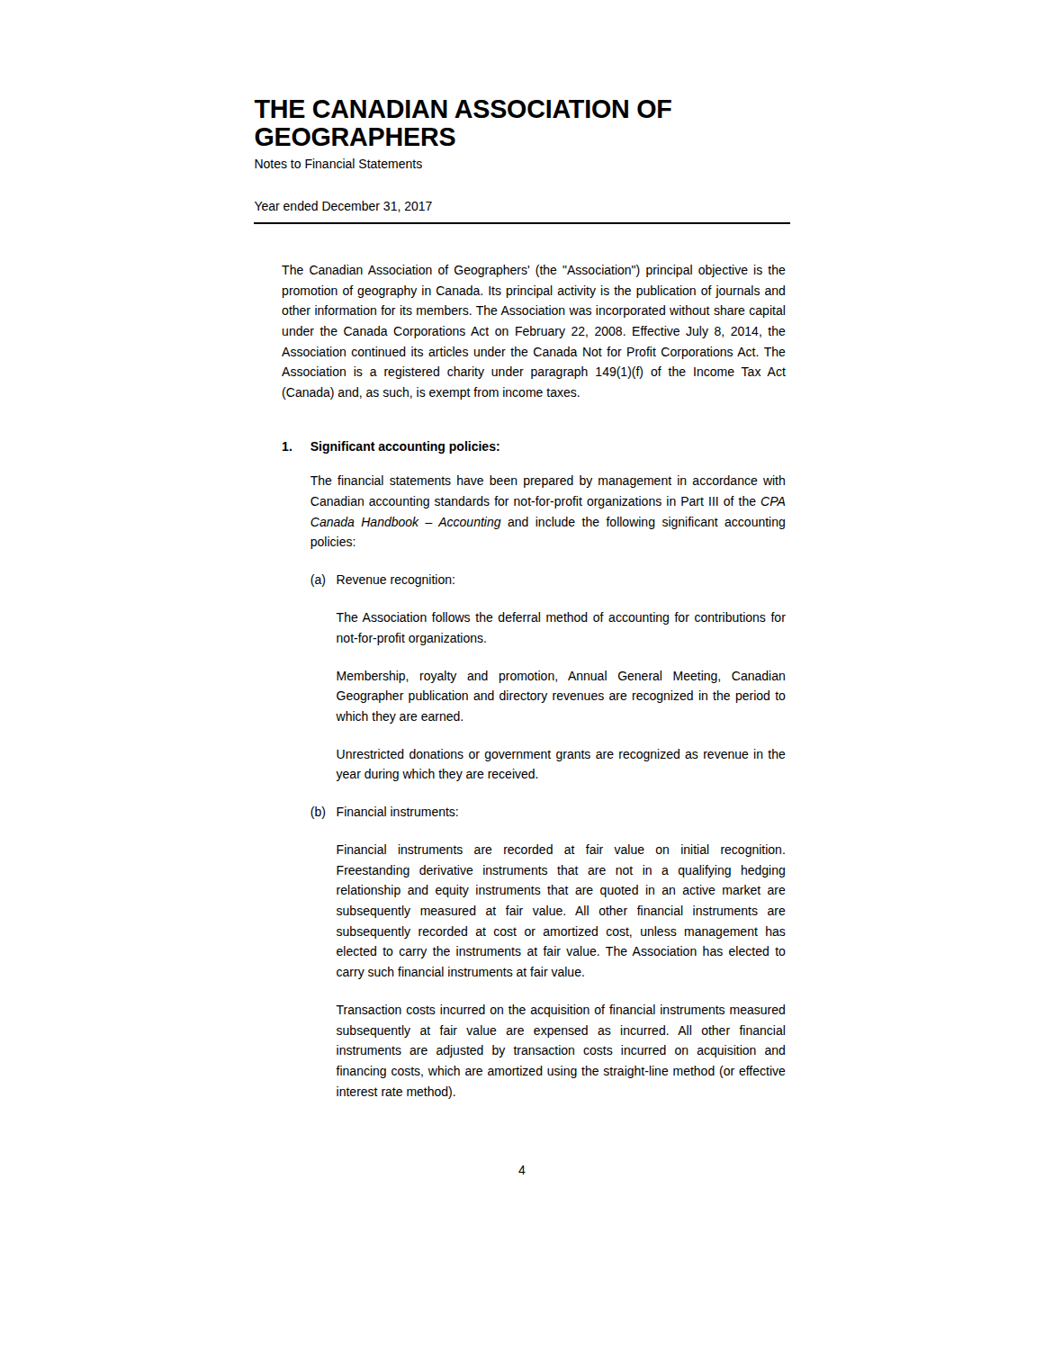THE CANADIAN ASSOCIATION OF GEOGRAPHERS
Notes to Financial Statements
Year ended December 31, 2017
The Canadian Association of Geographers' (the "Association") principal objective is the promotion of geography in Canada. Its principal activity is the publication of journals and other information for its members. The Association was incorporated without share capital under the Canada Corporations Act on February 22, 2008. Effective July 8, 2014, the Association continued its articles under the Canada Not for Profit Corporations Act. The Association is a registered charity under paragraph 149(1)(f) of the Income Tax Act (Canada) and, as such, is exempt from income taxes.
1.
Significant accounting policies:
The financial statements have been prepared by management in accordance with Canadian accounting standards for not-for-profit organizations in Part III of the CPA Canada Handbook – Accounting and include the following significant accounting policies:
(a)
Revenue recognition:
The Association follows the deferral method of accounting for contributions for not-for-profit organizations.
Membership, royalty and promotion, Annual General Meeting, Canadian Geographer publication and directory revenues are recognized in the period to which they are earned.
Unrestricted donations or government grants are recognized as revenue in the year during which they are received.
(b)
Financial instruments:
Financial instruments are recorded at fair value on initial recognition. Freestanding derivative instruments that are not in a qualifying hedging relationship and equity instruments that are quoted in an active market are subsequently measured at fair value. All other financial instruments are subsequently recorded at cost or amortized cost, unless management has elected to carry the instruments at fair value. The Association has elected to carry such financial instruments at fair value.
Transaction costs incurred on the acquisition of financial instruments measured subsequently at fair value are expensed as incurred. All other financial instruments are adjusted by transaction costs incurred on acquisition and financing costs, which are amortized using the straight-line method (or effective interest rate method).
4